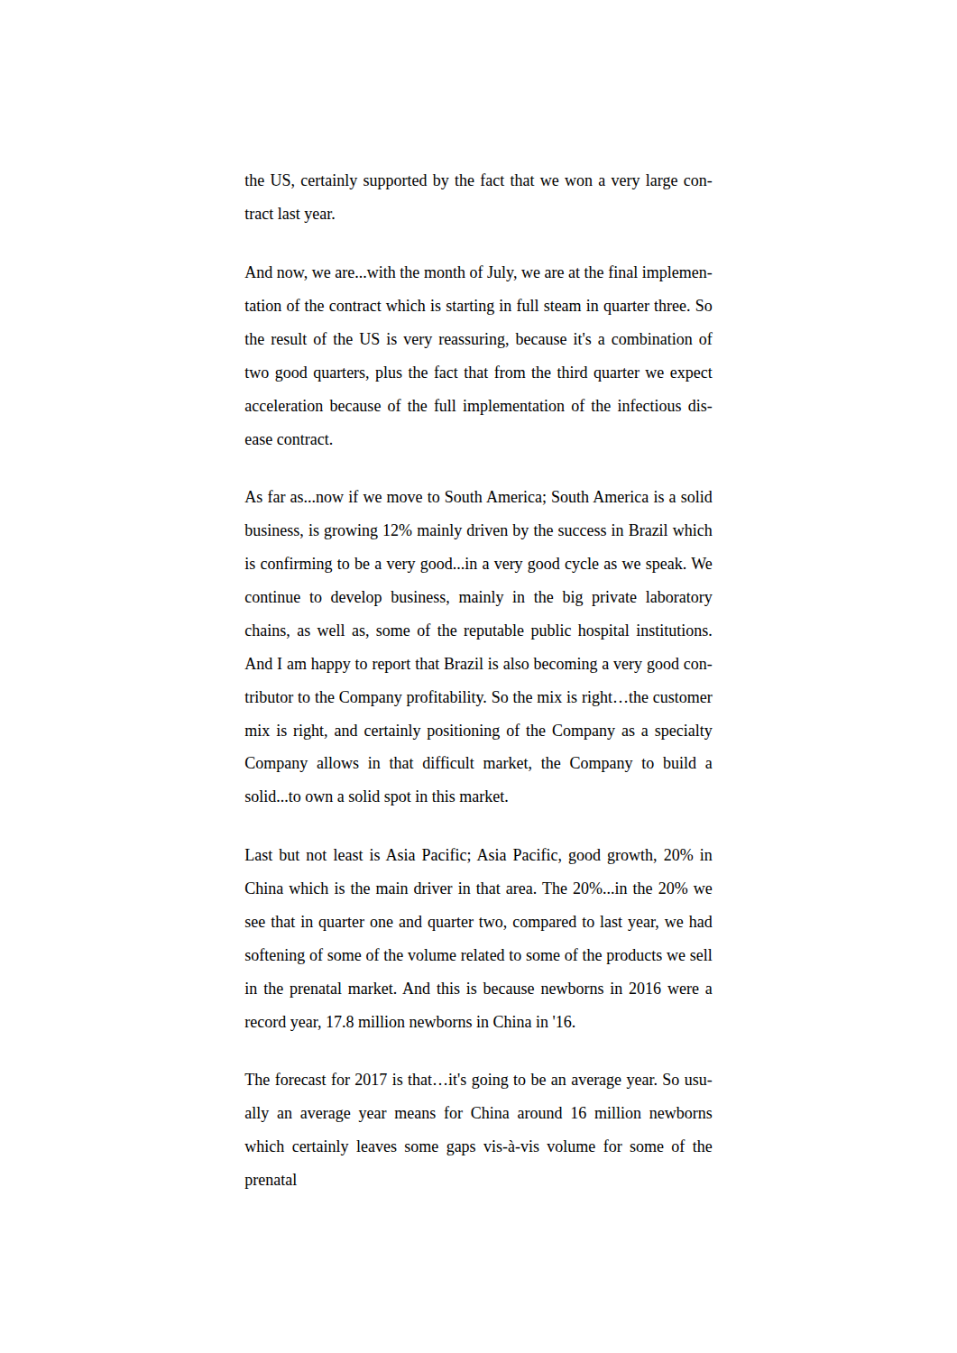the US, certainly supported by the fact that we won a very large contract last year.
And now, we are...with the month of July, we are at the final implementation of the contract which is starting in full steam in quarter three. So the result of the US is very reassuring, because it's a combination of two good quarters, plus the fact that from the third quarter we expect acceleration because of the full implementation of the infectious disease contract.
As far as...now if we move to South America; South America is a solid business, is growing 12% mainly driven by the success in Brazil which is confirming to be a very good...in a very good cycle as we speak. We continue to develop business, mainly in the big private laboratory chains, as well as, some of the reputable public hospital institutions. And I am happy to report that Brazil is also becoming a very good contributor to the Company profitability. So the mix is right…the customer mix is right, and certainly positioning of the Company as a specialty Company allows in that difficult market, the Company to build a solid...to own a solid spot in this market.
Last but not least is Asia Pacific; Asia Pacific, good growth, 20% in China which is the main driver in that area. The 20%...in the 20% we see that in quarter one and quarter two, compared to last year, we had softening of some of the volume related to some of the products we sell in the prenatal market. And this is because newborns in 2016 were a record year, 17.8 million newborns in China in '16.
The forecast for 2017 is that…it's going to be an average year. So usually an average year means for China around 16 million newborns which certainly leaves some gaps vis-à-vis volume for some of the prenatal